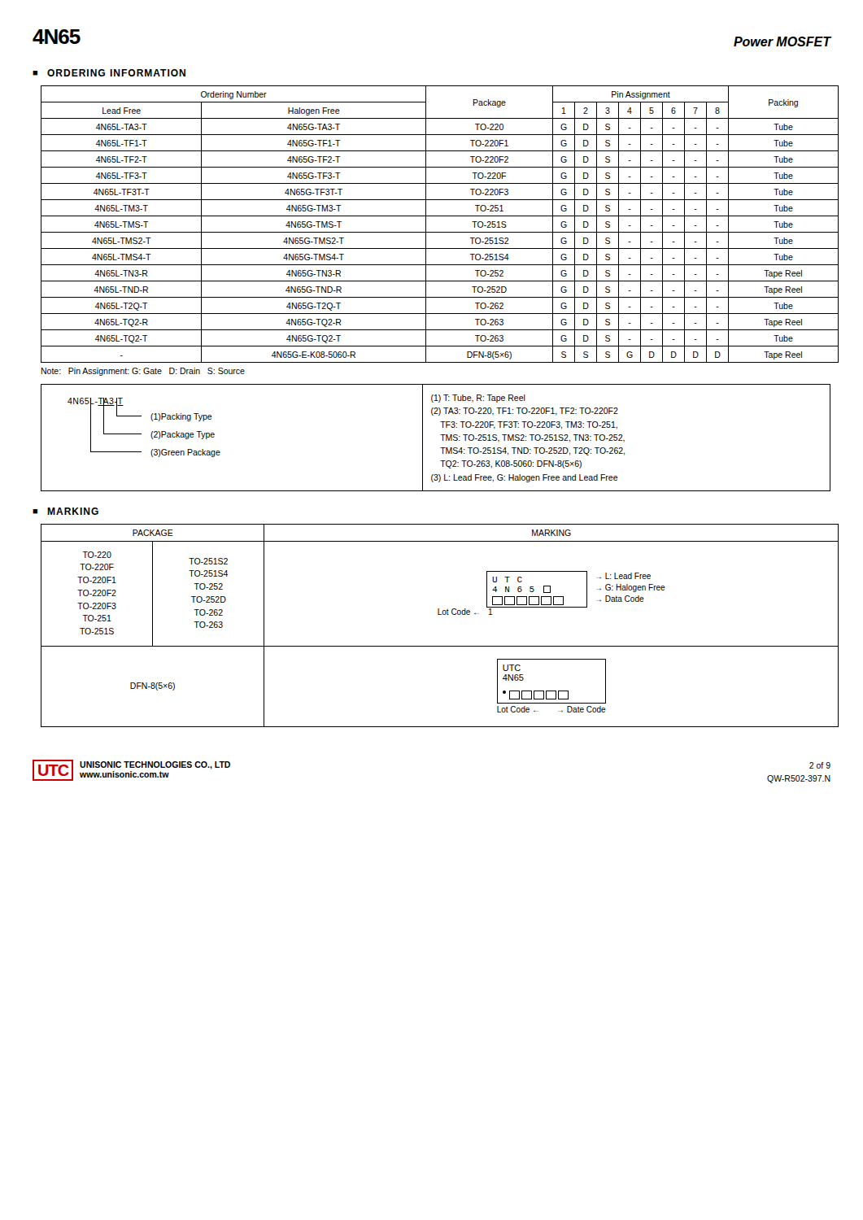4N65
Power MOSFET
ORDERING INFORMATION
| Ordering Number | Package | Pin Assignment | Packing |
| --- | --- | --- | --- |
| Lead Free | Halogen Free | 1 | 2 | 3 | 4 | 5 | 6 | 7 | 8 |
| 4N65L-TA3-T | 4N65G-TA3-T | TO-220 | G | D | S | - | - | - | - | - | Tube |
| 4N65L-TF1-T | 4N65G-TF1-T | TO-220F1 | G | D | S | - | - | - | - | - | Tube |
| 4N65L-TF2-T | 4N65G-TF2-T | TO-220F2 | G | D | S | - | - | - | - | - | Tube |
| 4N65L-TF3-T | 4N65G-TF3-T | TO-220F | G | D | S | - | - | - | - | - | Tube |
| 4N65L-TF3T-T | 4N65G-TF3T-T | TO-220F3 | G | D | S | - | - | - | - | - | Tube |
| 4N65L-TM3-T | 4N65G-TM3-T | TO-251 | G | D | S | - | - | - | - | - | Tube |
| 4N65L-TMS-T | 4N65G-TMS-T | TO-251S | G | D | S | - | - | - | - | - | Tube |
| 4N65L-TMS2-T | 4N65G-TMS2-T | TO-251S2 | G | D | S | - | - | - | - | - | Tube |
| 4N65L-TMS4-T | 4N65G-TMS4-T | TO-251S4 | G | D | S | - | - | - | - | - | Tube |
| 4N65L-TN3-R | 4N65G-TN3-R | TO-252 | G | D | S | - | - | - | - | - | Tape Reel |
| 4N65L-TND-R | 4N65G-TND-R | TO-252D | G | D | S | - | - | - | - | - | Tape Reel |
| 4N65L-T2Q-T | 4N65G-T2Q-T | TO-262 | G | D | S | - | - | - | - | - | Tube |
| 4N65L-TQ2-R | 4N65G-TQ2-R | TO-263 | G | D | S | - | - | - | - | - | Tape Reel |
| 4N65L-TQ2-T | 4N65G-TQ2-T | TO-263 | G | D | S | - | - | - | - | - | Tube |
| - | 4N65G-E-K08-5060-R | DFN-8(5×6) | S | S | S | G | D | D | D | D | Tape Reel |
Note: Pin Assignment: G: Gate D: Drain S: Source
4N65L-TA3-T
(1)Packing Type
(2)Package Type
(3)Green Package
(1) T: Tube, R: Tape Reel
(2) TA3: TO-220, TF1: TO-220F1, TF2: TO-220F2
TF3: TO-220F, TF3T: TO-220F3, TM3: TO-251,
TMS: TO-251S, TMS2: TO-251S2, TN3: TO-252,
TMS4: TO-251S4, TND: TO-252D, T2Q: TO-262,
TQ2: TO-263, K08-5060: DFN-8(5×6)
(3) L: Lead Free, G: Halogen Free and Lead Free
MARKING
| PACKAGE | MARKING |
| --- | --- |
| TO-220 TO-220F TO-220F1 TO-220F2 TO-220F3 TO-251 TO-251S | TO-251S2 TO-251S4 TO-252 TO-252D TO-262 TO-263 | Lot Code ← U T C 4 N 6 5 1 → L: Lead Free → G: Halogen Free → Data Code |
| DFN-8(5×6) | UTC 4N65 Lot Code ← → Date Code |
UTC
UNISONIC TECHNOLOGIES CO., LTD
www.unisonic.com.tw
2 of 9
QW-R502-397.N